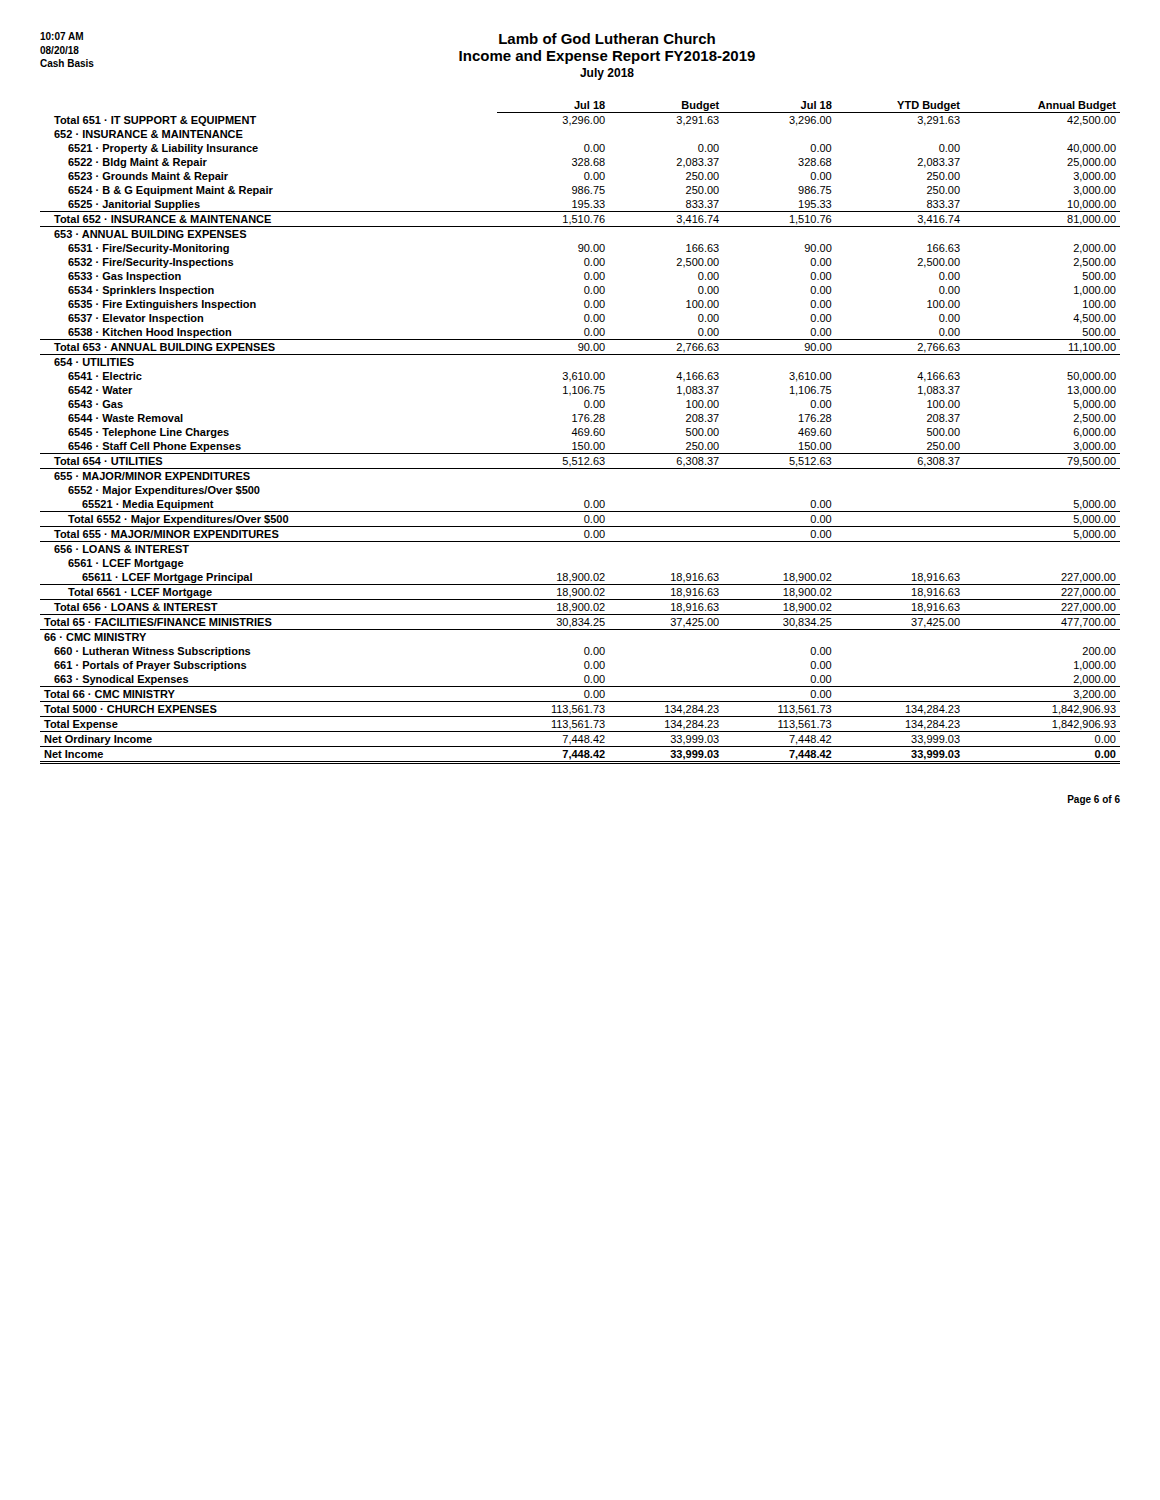10:07 AM
08/20/18
Cash Basis
Lamb of God Lutheran Church
Income and Expense Report FY2018-2019
July 2018
| | Jul 18 | Budget | Jul 18 | YTD Budget | Annual Budget |
| --- | --- | --- | --- | --- | --- |
| Total 651 · IT SUPPORT & EQUIPMENT | 3,296.00 | 3,291.63 | 3,296.00 | 3,291.63 | 42,500.00 |
| 652 · INSURANCE & MAINTENANCE | | | | | |
| 6521 · Property & Liability Insurance | 0.00 | 0.00 | 0.00 | 0.00 | 40,000.00 |
| 6522 · Bldg Maint & Repair | 328.68 | 2,083.37 | 328.68 | 2,083.37 | 25,000.00 |
| 6523 · Grounds Maint & Repair | 0.00 | 250.00 | 0.00 | 250.00 | 3,000.00 |
| 6524 · B & G Equipment Maint & Repair | 986.75 | 250.00 | 986.75 | 250.00 | 3,000.00 |
| 6525 · Janitorial Supplies | 195.33 | 833.37 | 195.33 | 833.37 | 10,000.00 |
| Total 652 · INSURANCE & MAINTENANCE | 1,510.76 | 3,416.74 | 1,510.76 | 3,416.74 | 81,000.00 |
| 653 · ANNUAL BUILDING EXPENSES | | | | | |
| 6531 · Fire/Security-Monitoring | 90.00 | 166.63 | 90.00 | 166.63 | 2,000.00 |
| 6532 · Fire/Security-Inspections | 0.00 | 2,500.00 | 0.00 | 2,500.00 | 2,500.00 |
| 6533 · Gas Inspection | 0.00 | 0.00 | 0.00 | 0.00 | 500.00 |
| 6534 · Sprinklers Inspection | 0.00 | 0.00 | 0.00 | 0.00 | 1,000.00 |
| 6535 · Fire Extinguishers Inspection | 0.00 | 100.00 | 0.00 | 100.00 | 100.00 |
| 6537 · Elevator Inspection | 0.00 | 0.00 | 0.00 | 0.00 | 4,500.00 |
| 6538 · Kitchen Hood Inspection | 0.00 | 0.00 | 0.00 | 0.00 | 500.00 |
| Total 653 · ANNUAL BUILDING EXPENSES | 90.00 | 2,766.63 | 90.00 | 2,766.63 | 11,100.00 |
| 654 · UTILITIES | | | | | |
| 6541 · Electric | 3,610.00 | 4,166.63 | 3,610.00 | 4,166.63 | 50,000.00 |
| 6542 · Water | 1,106.75 | 1,083.37 | 1,106.75 | 1,083.37 | 13,000.00 |
| 6543 · Gas | 0.00 | 100.00 | 0.00 | 100.00 | 5,000.00 |
| 6544 · Waste Removal | 176.28 | 208.37 | 176.28 | 208.37 | 2,500.00 |
| 6545 · Telephone Line Charges | 469.60 | 500.00 | 469.60 | 500.00 | 6,000.00 |
| 6546 · Staff Cell Phone Expenses | 150.00 | 250.00 | 150.00 | 250.00 | 3,000.00 |
| Total 654 · UTILITIES | 5,512.63 | 6,308.37 | 5,512.63 | 6,308.37 | 79,500.00 |
| 655 · MAJOR/MINOR EXPENDITURES | | | | | |
| 6552 · Major Expenditures/Over $500 | | | | | |
| 65521 · Media Equipment | 0.00 | | 0.00 | | 5,000.00 |
| Total 6552 · Major Expenditures/Over $500 | 0.00 | | 0.00 | | 5,000.00 |
| Total 655 · MAJOR/MINOR EXPENDITURES | 0.00 | | 0.00 | | 5,000.00 |
| 656 · LOANS & INTEREST | | | | | |
| 6561 · LCEF Mortgage | | | | | |
| 65611 · LCEF Mortgage Principal | 18,900.02 | 18,916.63 | 18,900.02 | 18,916.63 | 227,000.00 |
| Total 6561 · LCEF Mortgage | 18,900.02 | 18,916.63 | 18,900.02 | 18,916.63 | 227,000.00 |
| Total 656 · LOANS & INTEREST | 18,900.02 | 18,916.63 | 18,900.02 | 18,916.63 | 227,000.00 |
| Total 65 · FACILITIES/FINANCE MINISTRIES | 30,834.25 | 37,425.00 | 30,834.25 | 37,425.00 | 477,700.00 |
| 66 · CMC MINISTRY | | | | | |
| 660 · Lutheran Witness Subscriptions | 0.00 | | 0.00 | | 200.00 |
| 661 · Portals of Prayer Subscriptions | 0.00 | | 0.00 | | 1,000.00 |
| 663 · Synodical Expenses | 0.00 | | 0.00 | | 2,000.00 |
| Total 66 · CMC MINISTRY | 0.00 | | 0.00 | | 3,200.00 |
| Total 5000 · CHURCH EXPENSES | 113,561.73 | 134,284.23 | 113,561.73 | 134,284.23 | 1,842,906.93 |
| Total Expense | 113,561.73 | 134,284.23 | 113,561.73 | 134,284.23 | 1,842,906.93 |
| Net Ordinary Income | 7,448.42 | 33,999.03 | 7,448.42 | 33,999.03 | 0.00 |
| Net Income | 7,448.42 | 33,999.03 | 7,448.42 | 33,999.03 | 0.00 |
Page 6 of 6